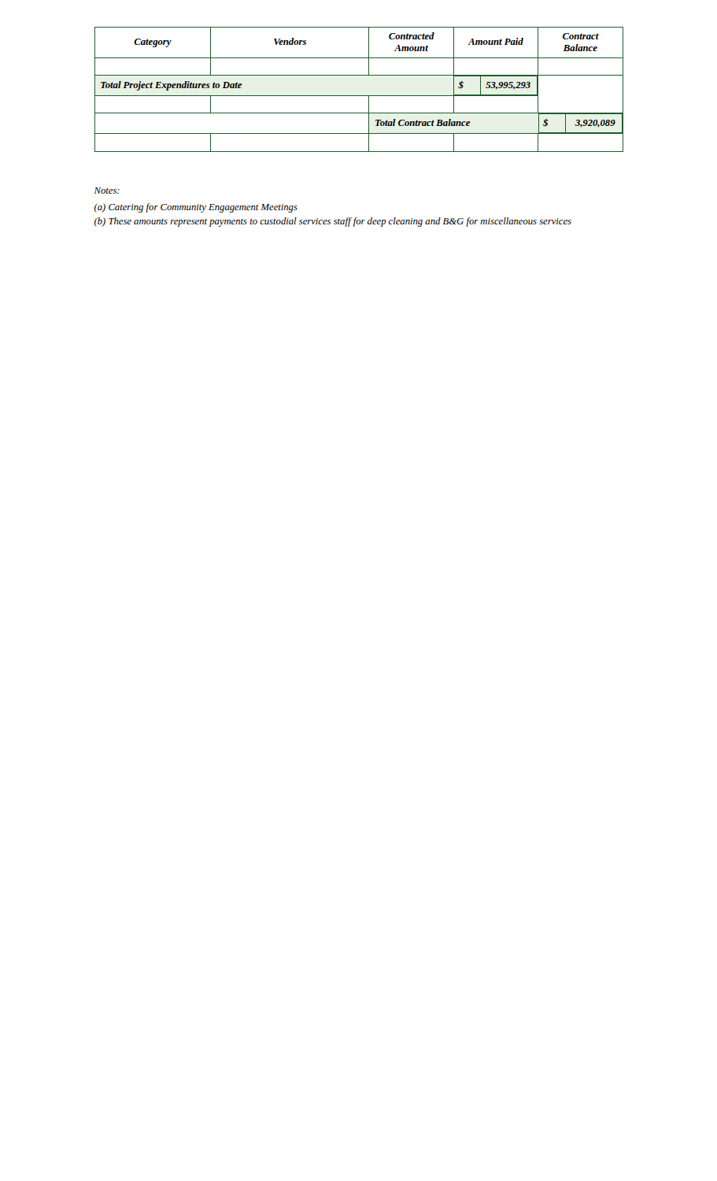| Category | Vendors | Contracted Amount | Amount Paid | Contract Balance |
| Total Project Expenditures to Date | / $ / 53,995,293 / | |
| | | Total Contract Balance | / $ / 3,920,089 / |
Notes:
(a) Catering for Community Engagement Meetings
(b) These amounts represent payments to custodial services staff for deep cleaning and B&G for miscellaneous services